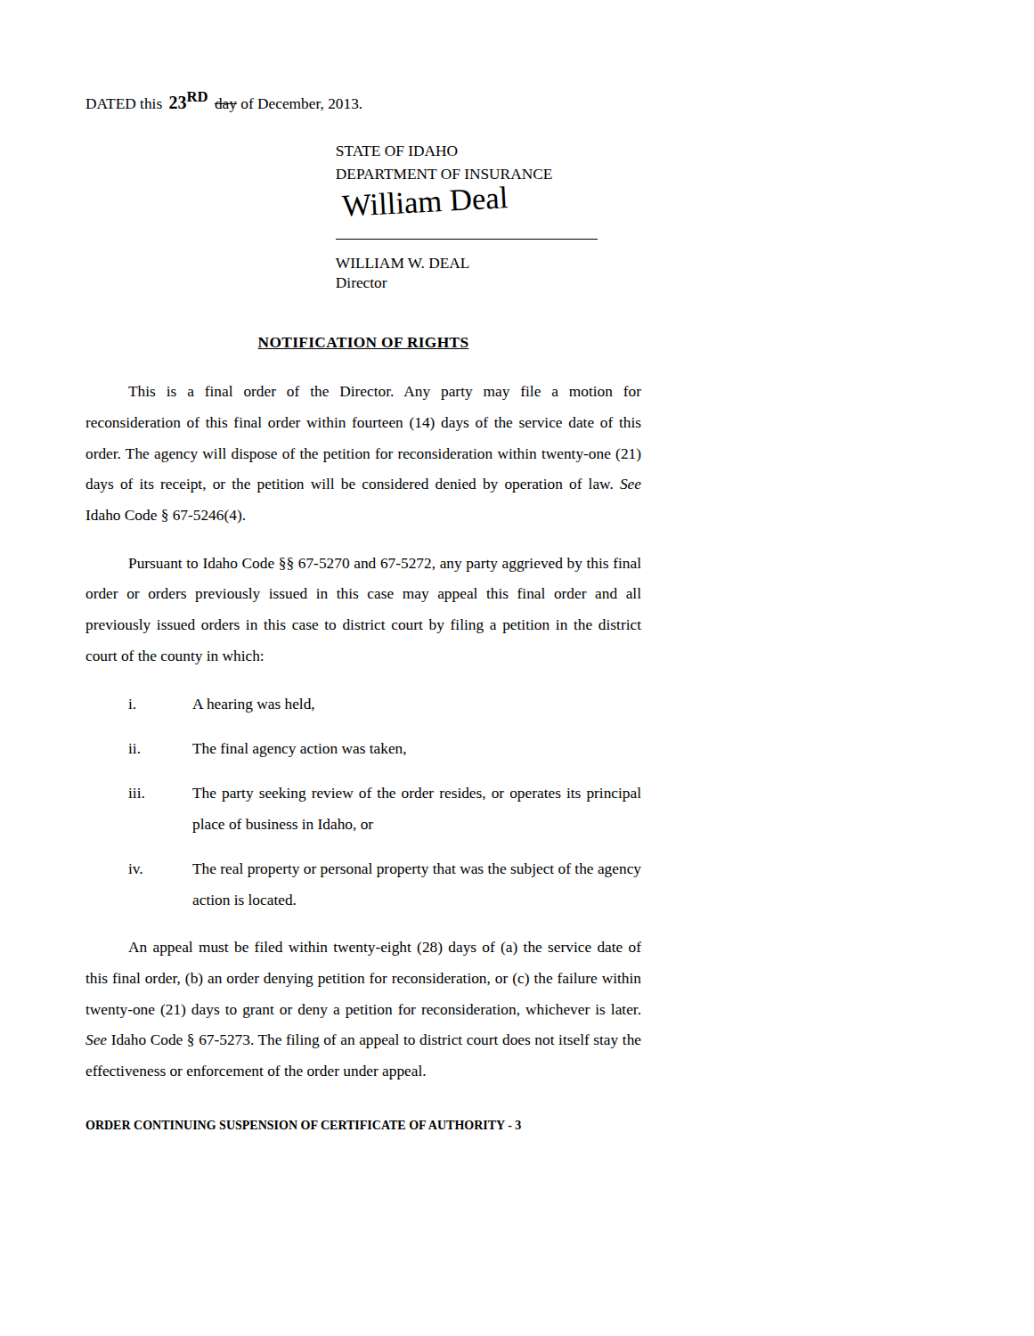DATED this 23RD day of December, 2013.
STATE OF IDAHO
DEPARTMENT OF INSURANCE
William Deal
WILLIAM W. DEAL
Director
NOTIFICATION OF RIGHTS
This is a final order of the Director. Any party may file a motion for reconsideration of this final order within fourteen (14) days of the service date of this order. The agency will dispose of the petition for reconsideration within twenty-one (21) days of its receipt, or the petition will be considered denied by operation of law. See Idaho Code § 67-5246(4).
Pursuant to Idaho Code §§ 67-5270 and 67-5272, any party aggrieved by this final order or orders previously issued in this case may appeal this final order and all previously issued orders in this case to district court by filing a petition in the district court of the county in which:
A hearing was held,
The final agency action was taken,
The party seeking review of the order resides, or operates its principal place of business in Idaho, or
The real property or personal property that was the subject of the agency action is located.
An appeal must be filed within twenty-eight (28) days of (a) the service date of this final order, (b) an order denying petition for reconsideration, or (c) the failure within twenty-one (21) days to grant or deny a petition for reconsideration, whichever is later. See Idaho Code § 67-5273. The filing of an appeal to district court does not itself stay the effectiveness or enforcement of the order under appeal.
ORDER CONTINUING SUSPENSION OF CERTIFICATE OF AUTHORITY - 3